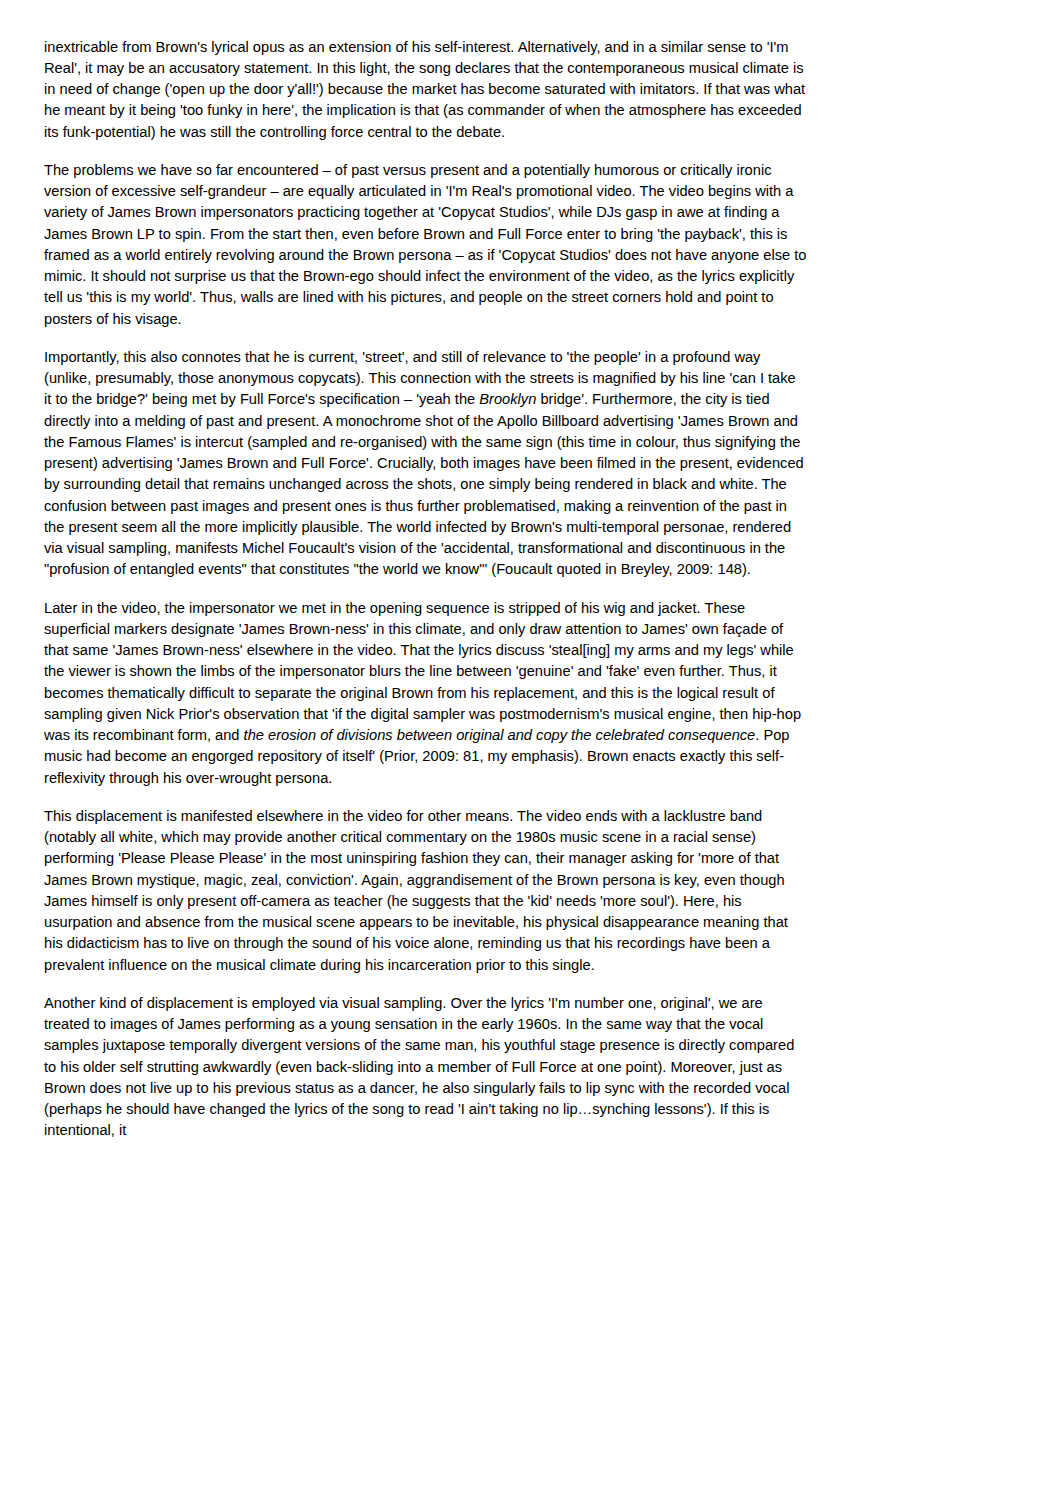inextricable from Brown's lyrical opus as an extension of his self-interest. Alternatively, and in a similar sense to 'I'm Real', it may be an accusatory statement. In this light, the song declares that the contemporaneous musical climate is in need of change ('open up the door y'all!') because the market has become saturated with imitators. If that was what he meant by it being 'too funky in here', the implication is that (as commander of when the atmosphere has exceeded its funk-potential) he was still the controlling force central to the debate.
The problems we have so far encountered – of past versus present and a potentially humorous or critically ironic version of excessive self-grandeur – are equally articulated in 'I'm Real's promotional video. The video begins with a variety of James Brown impersonators practicing together at 'Copycat Studios', while DJs gasp in awe at finding a James Brown LP to spin. From the start then, even before Brown and Full Force enter to bring 'the payback', this is framed as a world entirely revolving around the Brown persona – as if 'Copycat Studios' does not have anyone else to mimic. It should not surprise us that the Brown-ego should infect the environment of the video, as the lyrics explicitly tell us 'this is my world'. Thus, walls are lined with his pictures, and people on the street corners hold and point to posters of his visage.
Importantly, this also connotes that he is current, 'street', and still of relevance to 'the people' in a profound way (unlike, presumably, those anonymous copycats). This connection with the streets is magnified by his line 'can I take it to the bridge?' being met by Full Force's specification – 'yeah the Brooklyn bridge'. Furthermore, the city is tied directly into a melding of past and present. A monochrome shot of the Apollo Billboard advertising 'James Brown and the Famous Flames' is intercut (sampled and re-organised) with the same sign (this time in colour, thus signifying the present) advertising 'James Brown and Full Force'. Crucially, both images have been filmed in the present, evidenced by surrounding detail that remains unchanged across the shots, one simply being rendered in black and white. The confusion between past images and present ones is thus further problematised, making a reinvention of the past in the present seem all the more implicitly plausible. The world infected by Brown's multi-temporal personae, rendered via visual sampling, manifests Michel Foucault's vision of the 'accidental, transformational and discontinuous in the "profusion of entangled events" that constitutes "the world we know"' (Foucault quoted in Breyley, 2009: 148).
Later in the video, the impersonator we met in the opening sequence is stripped of his wig and jacket. These superficial markers designate 'James Brown-ness' in this climate, and only draw attention to James' own façade of that same 'James Brown-ness' elsewhere in the video. That the lyrics discuss 'steal[ing] my arms and my legs' while the viewer is shown the limbs of the impersonator blurs the line between 'genuine' and 'fake' even further. Thus, it becomes thematically difficult to separate the original Brown from his replacement, and this is the logical result of sampling given Nick Prior's observation that 'if the digital sampler was postmodernism's musical engine, then hip-hop was its recombinant form, and the erosion of divisions between original and copy the celebrated consequence. Pop music had become an engorged repository of itself' (Prior, 2009: 81, my emphasis). Brown enacts exactly this self-reflexivity through his over-wrought persona.
This displacement is manifested elsewhere in the video for other means. The video ends with a lacklustre band (notably all white, which may provide another critical commentary on the 1980s music scene in a racial sense) performing 'Please Please Please' in the most uninspiring fashion they can, their manager asking for 'more of that James Brown mystique, magic, zeal, conviction'. Again, aggrandisement of the Brown persona is key, even though James himself is only present off-camera as teacher (he suggests that the 'kid' needs 'more soul'). Here, his usurpation and absence from the musical scene appears to be inevitable, his physical disappearance meaning that his didacticism has to live on through the sound of his voice alone, reminding us that his recordings have been a prevalent influence on the musical climate during his incarceration prior to this single.
Another kind of displacement is employed via visual sampling. Over the lyrics 'I'm number one, original', we are treated to images of James performing as a young sensation in the early 1960s. In the same way that the vocal samples juxtapose temporally divergent versions of the same man, his youthful stage presence is directly compared to his older self strutting awkwardly (even back-sliding into a member of Full Force at one point). Moreover, just as Brown does not live up to his previous status as a dancer, he also singularly fails to lip sync with the recorded vocal (perhaps he should have changed the lyrics of the song to read 'I ain't taking no lip…synching lessons'). If this is intentional, it